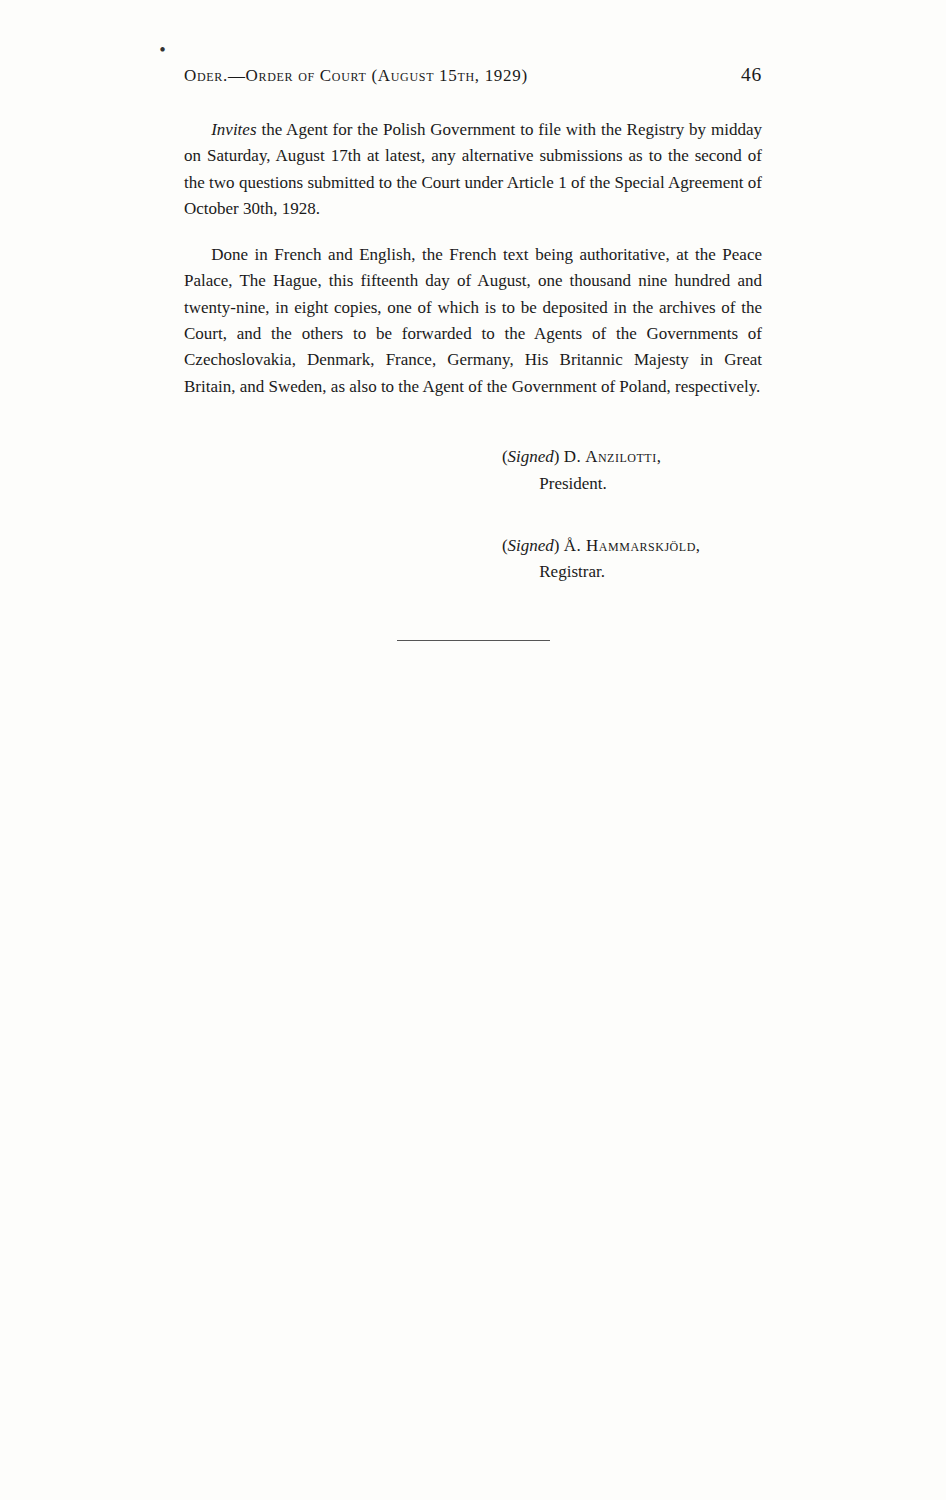•
Oder.—Order of Court (August 15th, 1929) 46
Invites the Agent for the Polish Government to file with the Registry by midday on Saturday, August 17th at latest, any alternative submissions as to the second of the two questions submitted to the Court under Article 1 of the Special Agreement of October 30th, 1928.
Done in French and English, the French text being authoritative, at the Peace Palace, The Hague, this fifteenth day of August, one thousand nine hundred and twenty-nine, in eight copies, one of which is to be deposited in the archives of the Court, and the others to be forwarded to the Agents of the Governments of Czechoslovakia, Denmark, France, Germany, His Britannic Majesty in Great Britain, and Sweden, as also to the Agent of the Government of Poland, respectively.
(Signed) D. Anzilotti,
President.
(Signed) Å. Hammarskjöld,
Registrar.